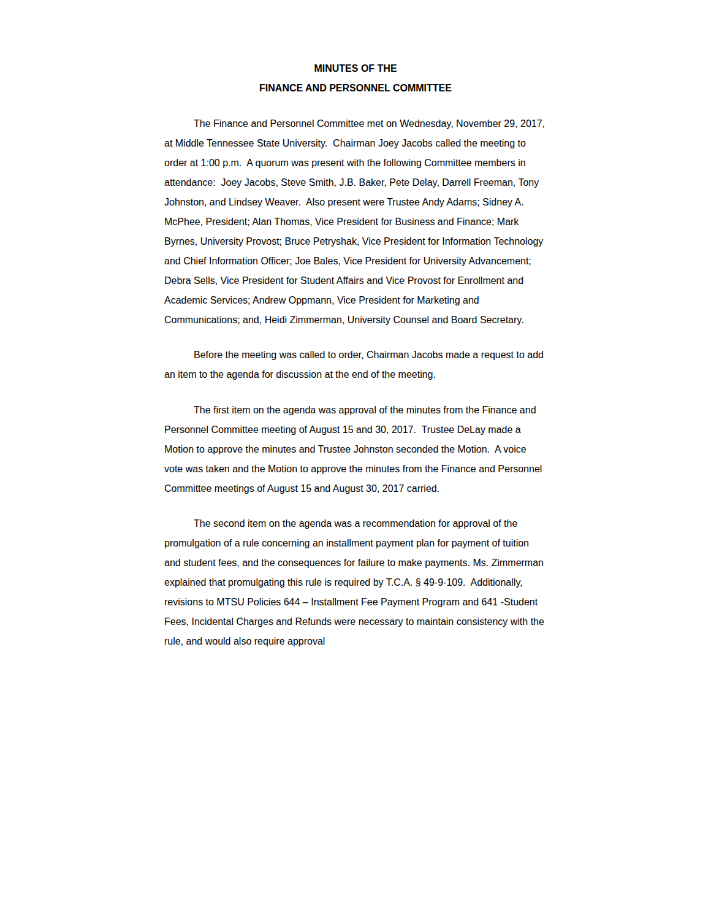MINUTES OF THE FINANCE AND PERSONNEL COMMITTEE
The Finance and Personnel Committee met on Wednesday, November 29, 2017, at Middle Tennessee State University. Chairman Joey Jacobs called the meeting to order at 1:00 p.m. A quorum was present with the following Committee members in attendance: Joey Jacobs, Steve Smith, J.B. Baker, Pete Delay, Darrell Freeman, Tony Johnston, and Lindsey Weaver. Also present were Trustee Andy Adams; Sidney A. McPhee, President; Alan Thomas, Vice President for Business and Finance; Mark Byrnes, University Provost; Bruce Petryshak, Vice President for Information Technology and Chief Information Officer; Joe Bales, Vice President for University Advancement; Debra Sells, Vice President for Student Affairs and Vice Provost for Enrollment and Academic Services; Andrew Oppmann, Vice President for Marketing and Communications; and, Heidi Zimmerman, University Counsel and Board Secretary.
Before the meeting was called to order, Chairman Jacobs made a request to add an item to the agenda for discussion at the end of the meeting.
The first item on the agenda was approval of the minutes from the Finance and Personnel Committee meeting of August 15 and 30, 2017. Trustee DeLay made a Motion to approve the minutes and Trustee Johnston seconded the Motion. A voice vote was taken and the Motion to approve the minutes from the Finance and Personnel Committee meetings of August 15 and August 30, 2017 carried.
The second item on the agenda was a recommendation for approval of the promulgation of a rule concerning an installment payment plan for payment of tuition and student fees, and the consequences for failure to make payments. Ms. Zimmerman explained that promulgating this rule is required by T.C.A. § 49-9-109. Additionally, revisions to MTSU Policies 644 – Installment Fee Payment Program and 641 -Student Fees, Incidental Charges and Refunds were necessary to maintain consistency with the rule, and would also require approval